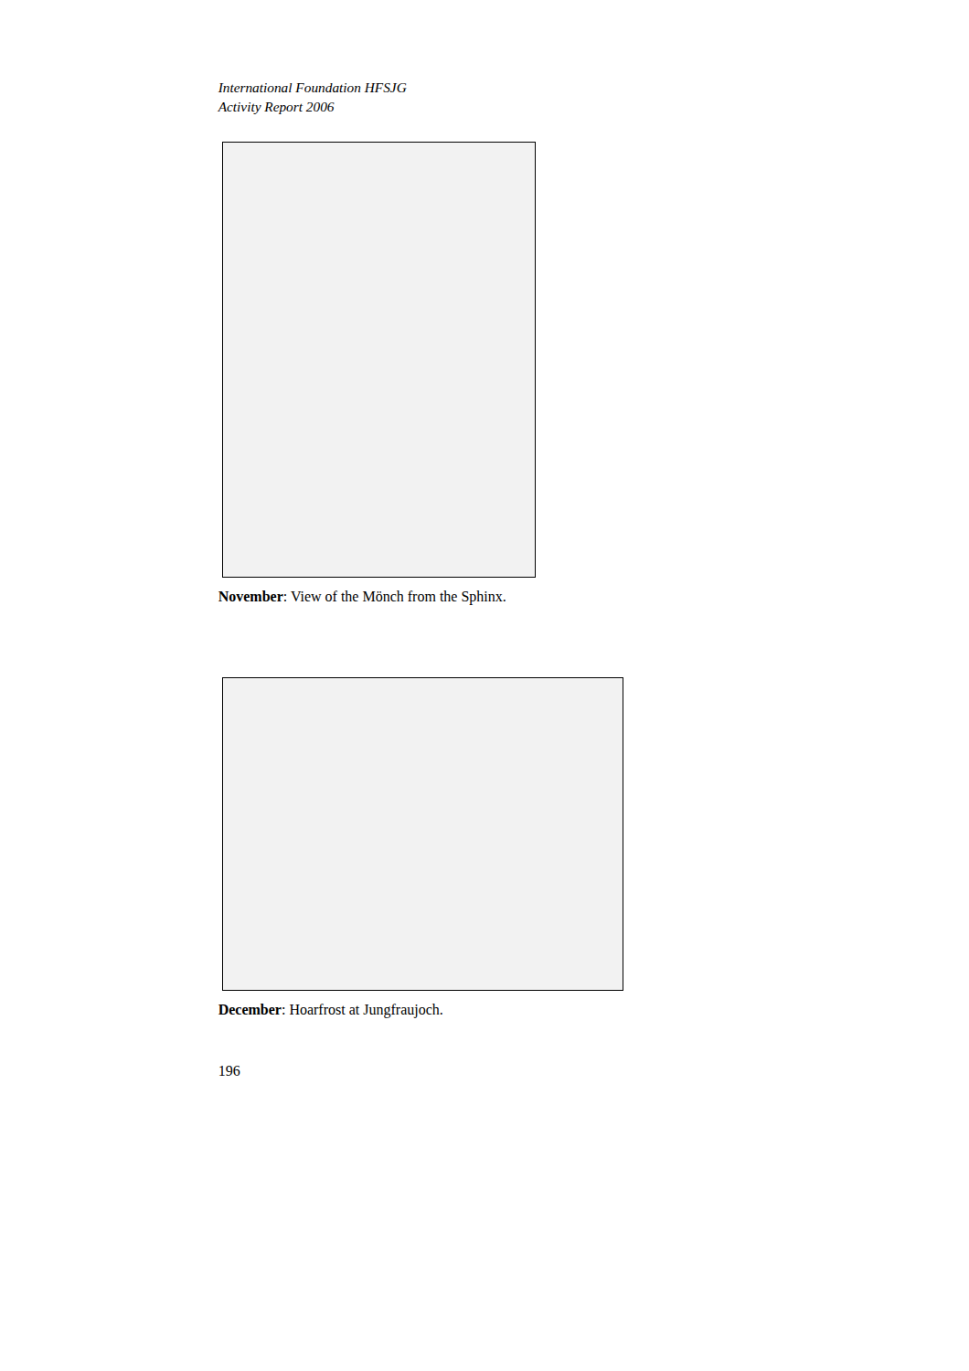International Foundation HFSJG Activity Report 2006
November: View of the Mönch from the Sphinx.
December: Hoarfrost at Jungfraujoch.
196